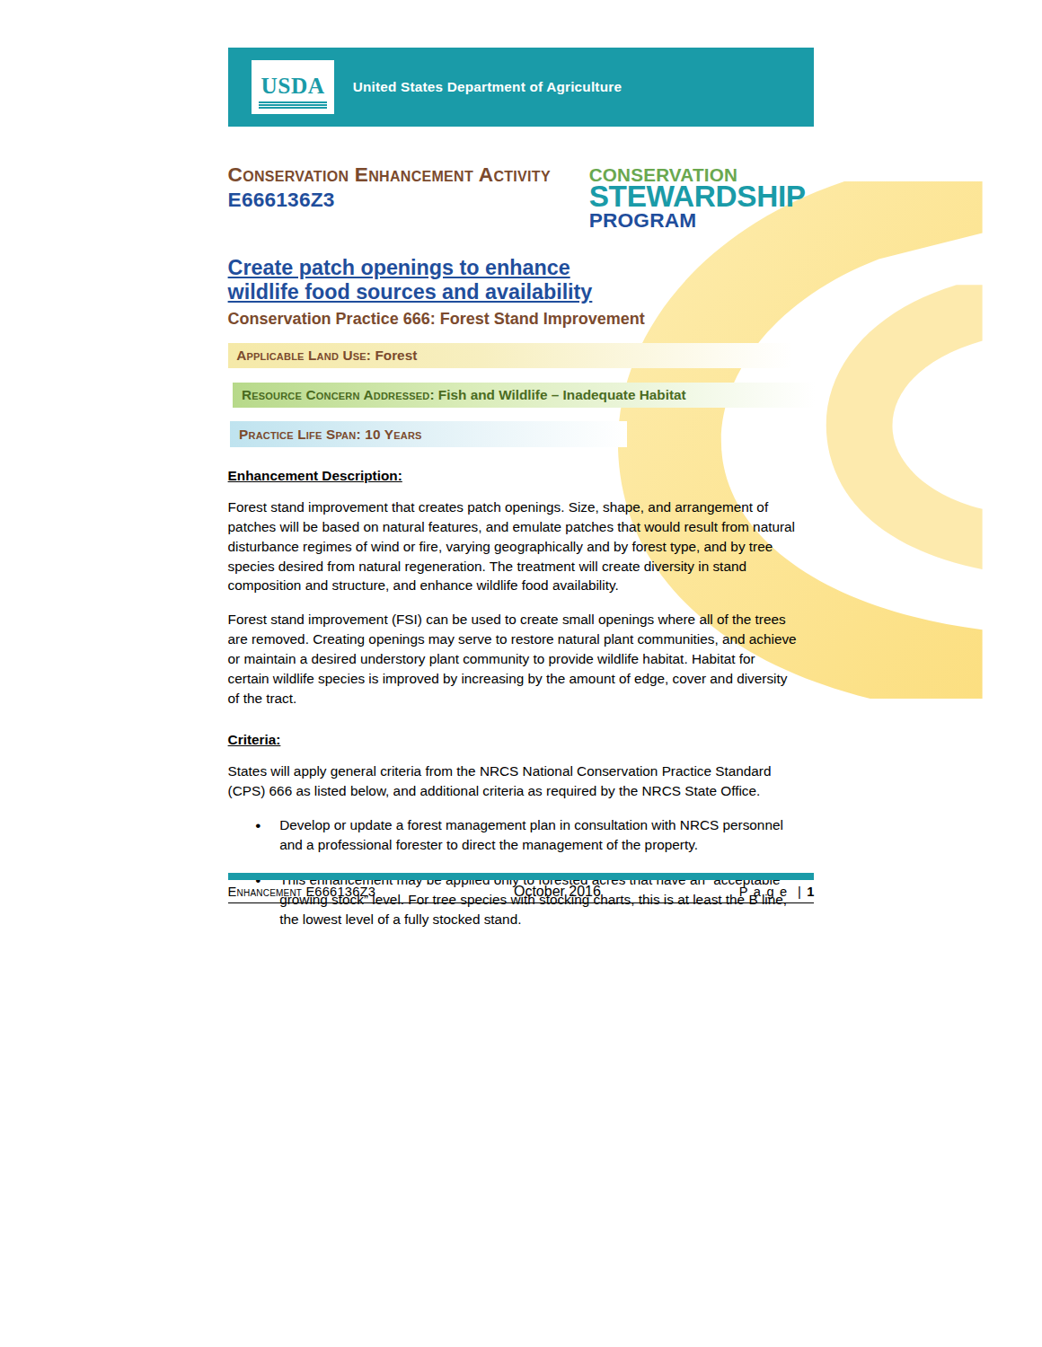USDA
United States Department of Agriculture
Conservation Enhancement Activity
E666136Z3
CONSERVATION
STEWARDSHIP
PROGRAM
Create patch openings to enhance wildlife food sources and availability
Conservation Practice 666: Forest Stand Improvement
Applicable Land Use: Forest
Resource Concern Addressed: Fish and Wildlife – Inadequate Habitat
Practice Life Span: 10 Years
Enhancement Description:
Forest stand improvement that creates patch openings. Size, shape, and arrangement of patches will be based on natural features, and emulate patches that would result from natural disturbance regimes of wind or fire, varying geographically and by forest type, and by tree species desired from natural regeneration. The treatment will create diversity in stand composition and structure, and enhance wildlife food availability.
Forest stand improvement (FSI) can be used to create small openings where all of the trees are removed. Creating openings may serve to restore natural plant communities, and achieve or maintain a desired understory plant community to provide wildlife habitat. Habitat for certain wildlife species is improved by increasing by the amount of edge, cover and diversity of the tract.
Criteria:
States will apply general criteria from the NRCS National Conservation Practice Standard (CPS) 666 as listed below, and additional criteria as required by the NRCS State Office.
Develop or update a forest management plan in consultation with NRCS personnel and a professional forester to direct the management of the property.
This enhancement may be applied only to forested acres that have an “acceptable growing stock” level. For tree species with stocking charts, this is at least the B line, the lowest level of a fully stocked stand.
Enhancement E666136Z3
October 2016
P a g e | 1